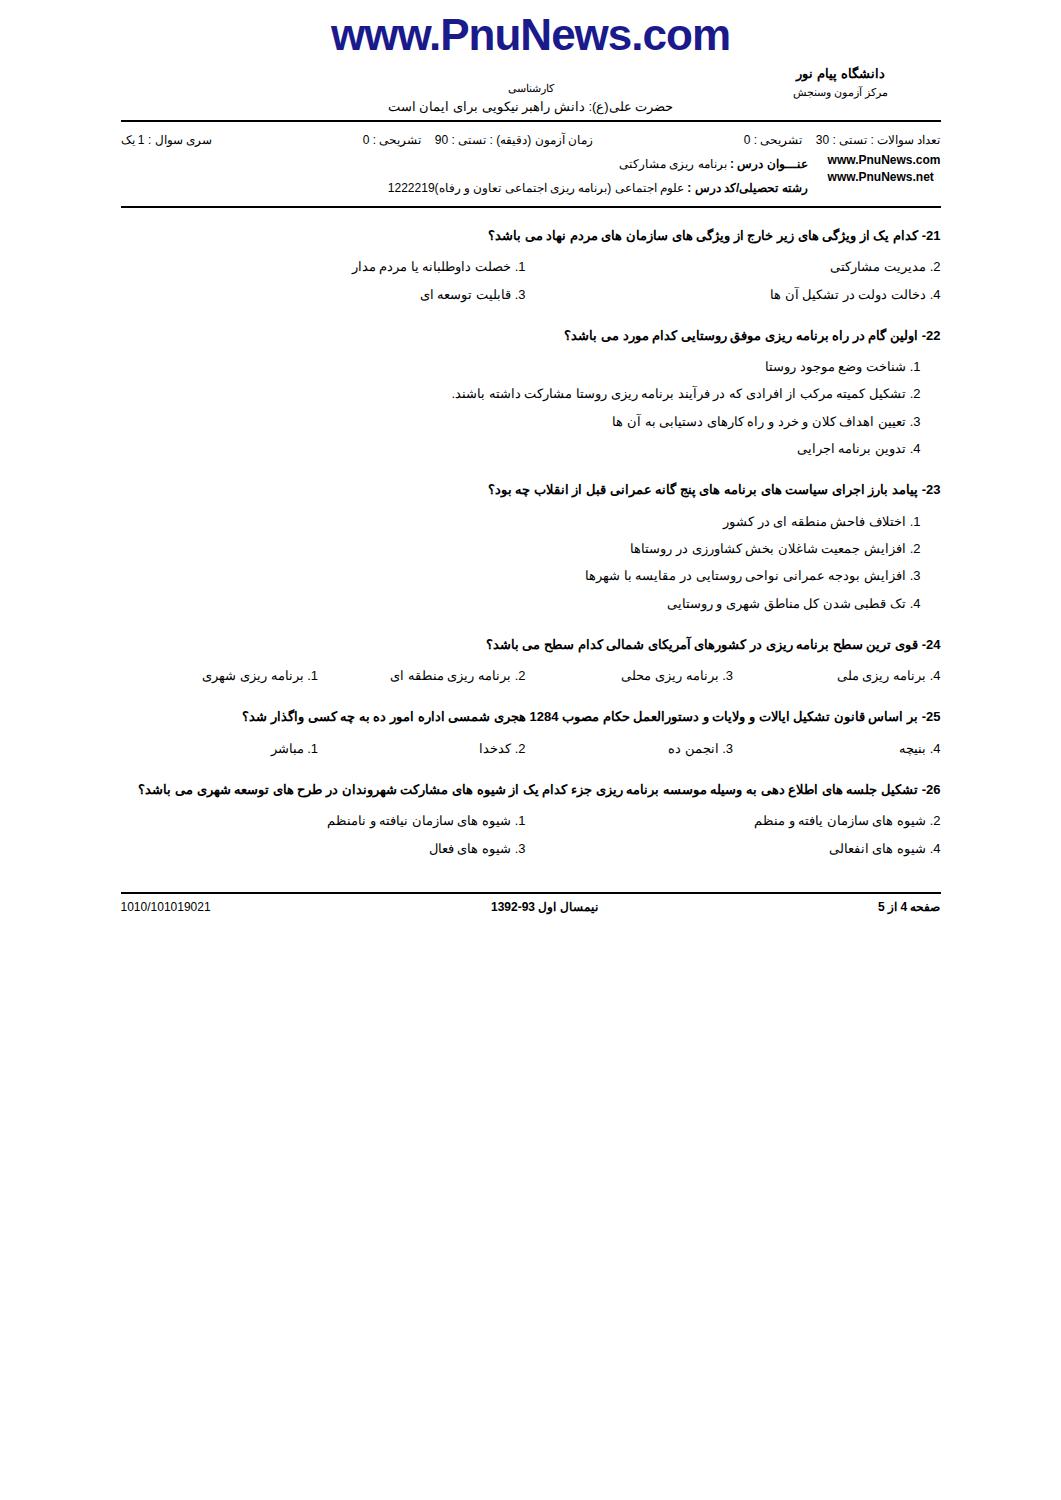www. PnuNews. com
دانشگاه پیام نور
مرکز آزمون وسنجش
کارشناسی حضرت علی(ع): دانش راهبر نیکویی برای ایمان است
دانشگاه پیام نور
تعداد سوالات : تستی : 30 تشریحی : 0
زمان آزمون (دقیقه) : تستی : 90 تشریحی : 0
سری سوال : 1 یک
www.PnuNews.com
www.PnuNews.net
عنـــوان درس : برنامه ریزی مشارکتی
رشته تحصیلی/کد درس : علوم اجتماعی (برنامه ریزی اجتماعی تعاون و رفاه)1222219
21- کدام یک از ویژگی های زیر خارج از ویژگی های سازمان های مردم نهاد می باشد؟
2. مدیریت مشارکتی
1. خصلت داوطلبانه یا مردم مدار
4. دخالت دولت در تشکیل آن ها
3. قابلیت توسعه ای
22- اولین گام در راه برنامه ریزی موفق روستایی کدام مورد می باشد؟
1. شناخت وضع موجود روستا
2. تشکیل کمیته مرکب از افرادی که در فرآیند برنامه ریزی روستا مشارکت داشته باشند.
3. تعیین اهداف کلان و خرد و راه کارهای دستیابی به آن ها
4. تدوین برنامه اجرایی
23- پیامد بارز اجرای سیاست های برنامه های پنج گانه عمرانی قبل از انقلاب چه بود؟
1. اختلاف فاحش منطقه ای در کشور
2. افزایش جمعیت شاغلان بخش کشاورزی در روستاها
3. افزایش بودجه عمرانی نواحی روستایی در مقایسه با شهرها
4. تک قطبی شدن کل مناطق شهری و روستایی
24- قوی ترین سطح برنامه ریزی در کشورهای آمریکای شمالی کدام سطح می باشد؟
4. برنامه ریزی ملی
3. برنامه ریزی محلی
2. برنامه ریزی منطقه ای
1. برنامه ریزی شهری
25- بر اساس قانون تشکیل ایالات و ولایات و دستورالعمل حکام مصوب 1284 هجری شمسی اداره امور ده به چه کسی واگذار شد؟
4. بنیچه
3. انجمن ده
2. کدخدا
1. مباشر
26- تشکیل جلسه های اطلاع دهی به وسیله موسسه برنامه ریزی جزء کدام یک از شیوه های مشارکت شهروندان در طرح های توسعه شهری می باشد؟
2. شیوه های سازمان یافته و منظم
1. شیوه های سازمان نیافته و نامنظم
4. شیوه های انفعالی
3. شیوه های فعال
صفحه 4 از 5
نیمسال اول 93-1392
1010/101019021